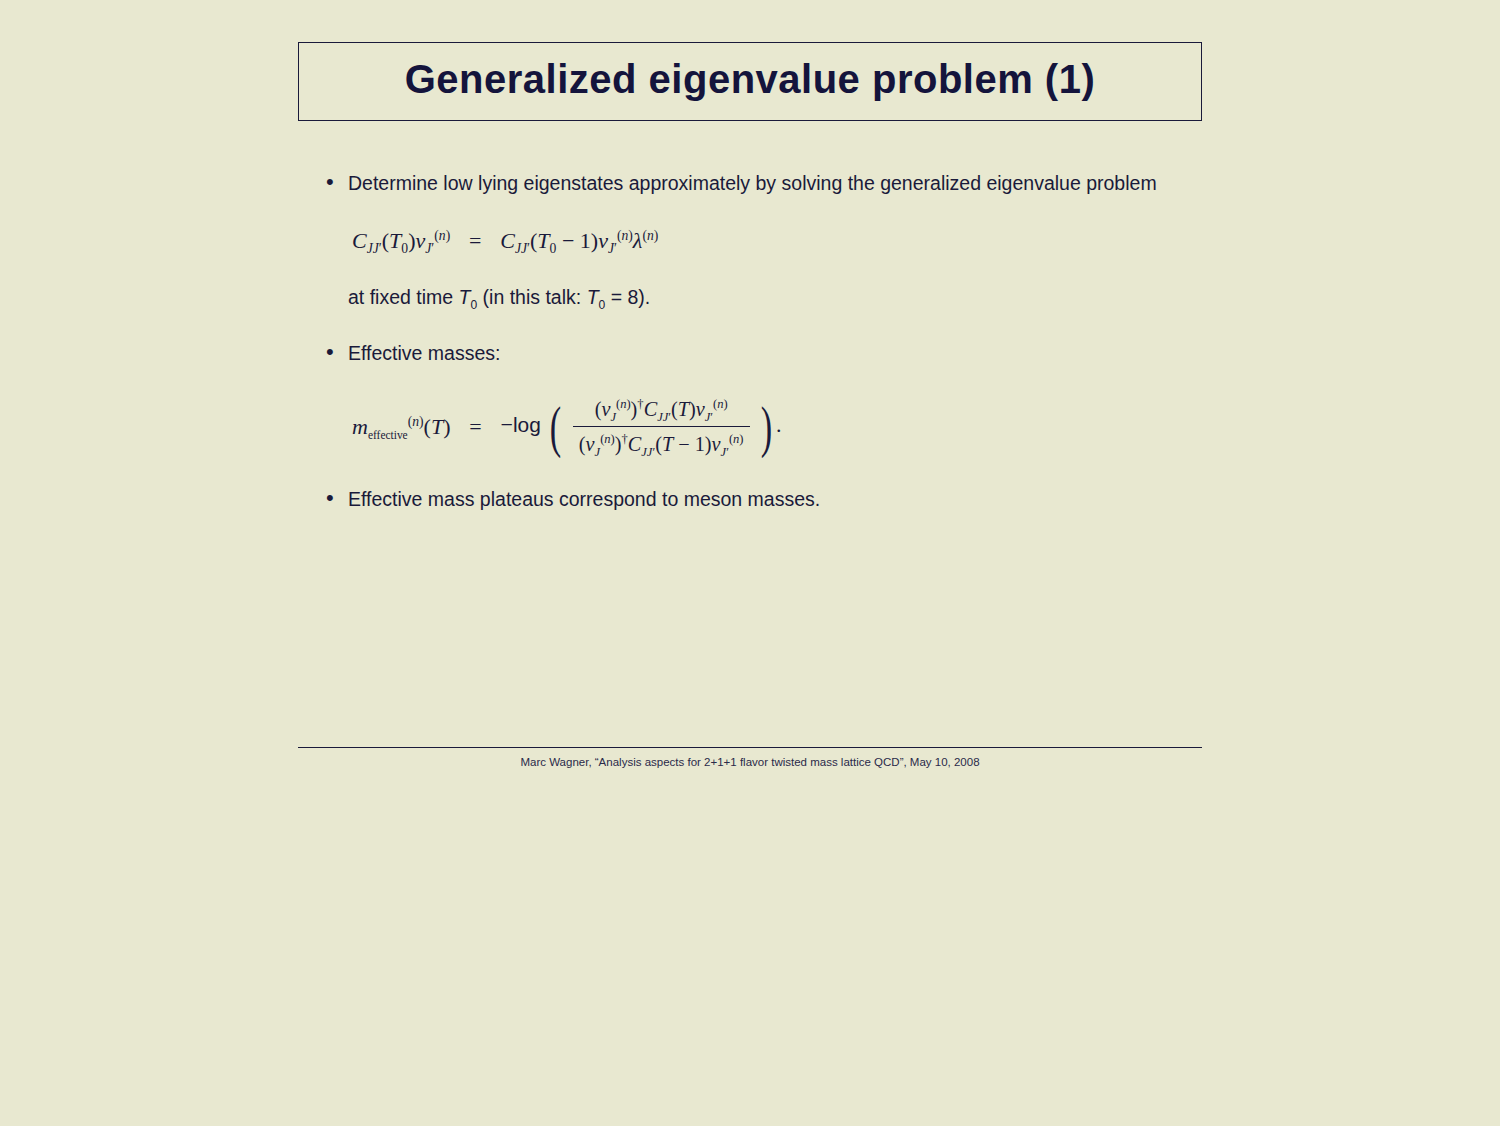Generalized eigenvalue problem (1)
Determine low lying eigenstates approximately by solving the generalized eigenvalue problem
CJJ′(T0)vJ′(n) = CJJ′(T0 − 1)vJ′(n)λ(n)
at fixed time T0 (in this talk: T0 = 8).
Effective masses:
meffective(n)(T) = −log ( (vJ(n))†CJJ′(T)vJ′(n) (vJ(n))†CJJ′(T − 1)vJ′(n) ).
Effective mass plateaus correspond to meson masses.
Marc Wagner, “Analysis aspects for 2+1+1 flavor twisted mass lattice QCD”, May 10, 2008